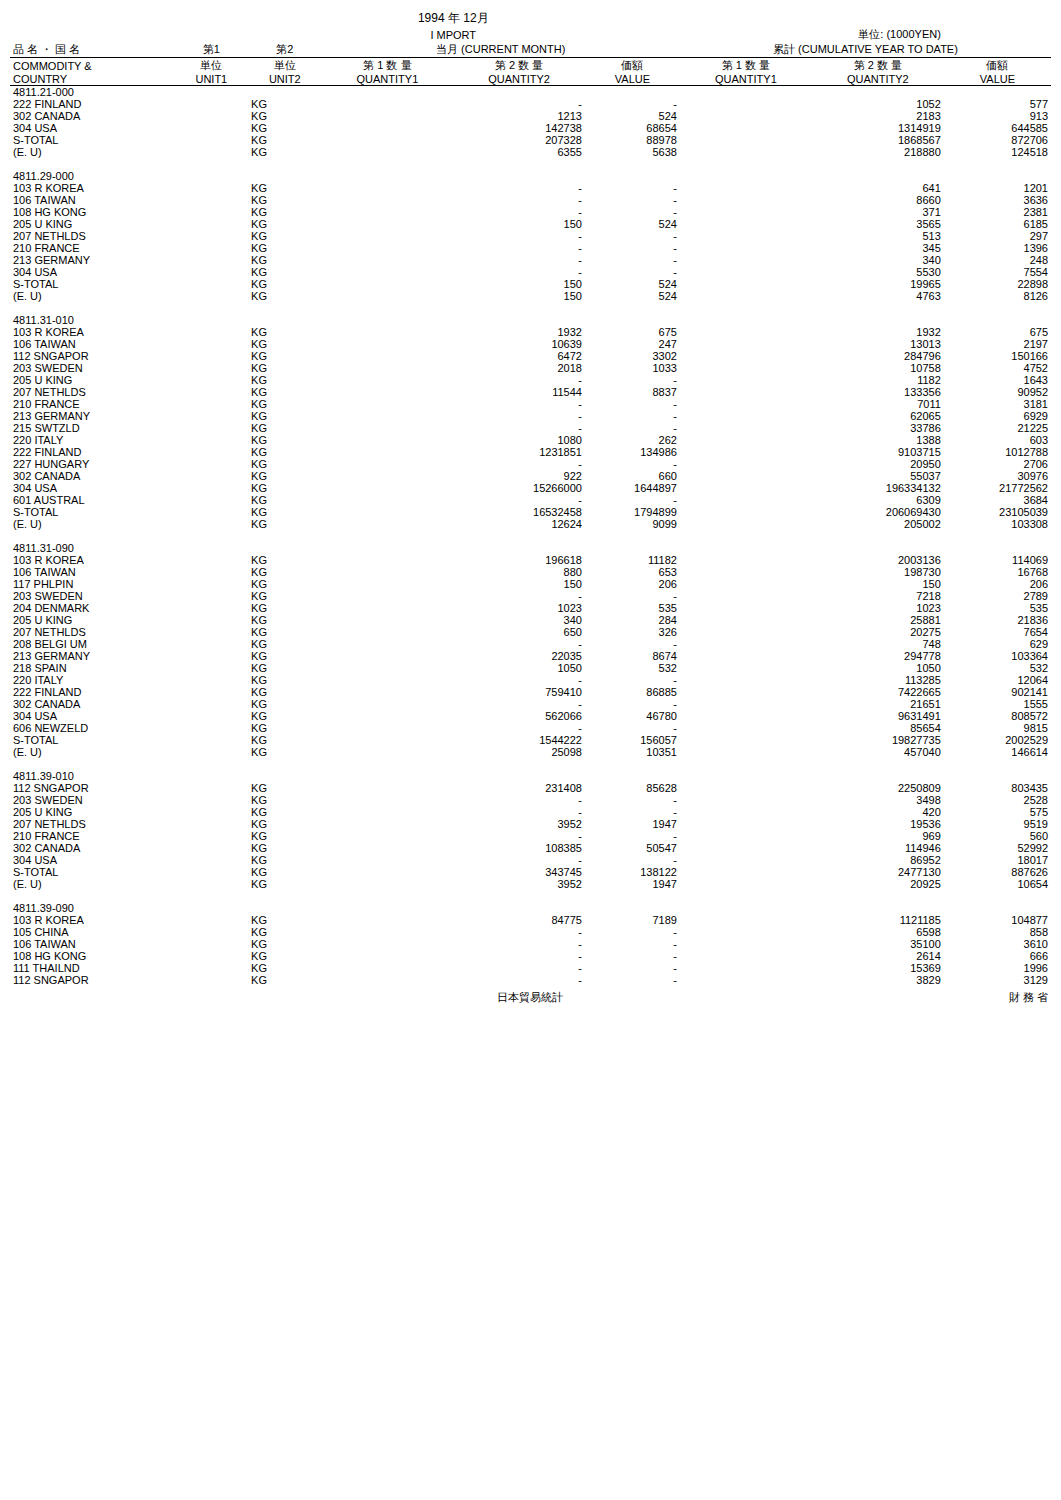| | 1994 年 12月 | |
| | I MPORT | 単位: (1000YEN) |
| 品 名 ・ 国 名 | 第1 | 第2 | 当月 (CURRENT MONTH) | 累計 (CUMULATIVE YEAR TO DATE) |
| COMMODITY & | 単位 | 単位 | 第 1 数 量 | 第 2 数 量 | 価額 | 第 1 数 量 | 第 2 数 量 | 価額 |
| COUNTRY | UNIT1 | UNIT2 | QUANTITY1 | QUANTITY2 | VALUE | QUANTITY1 | QUANTITY2 | VALUE |
| 4811.21-000 | | | | | | | | |
| 222 FINLAND | | KG | | - | - | | 1052 | 577 |
| 302 CANADA | | KG | | 1213 | 524 | | 2183 | 913 |
| 304 USA | | KG | | 142738 | 68654 | | 1314919 | 644585 |
| S-TOTAL | | KG | | 207328 | 88978 | | 1868567 | 872706 |
| (E. U) | | KG | | 6355 | 5638 | | 218880 | 124518 |
| 4811.29-000 | | | | | | | | |
| 103 R KOREA | | KG | | - | - | | 641 | 1201 |
| 106 TAIWAN | | KG | | - | - | | 8660 | 3636 |
| 108 HG KONG | | KG | | - | - | | 371 | 2381 |
| 205 U KING | | KG | | 150 | 524 | | 3565 | 6185 |
| 207 NETHLDS | | KG | | - | - | | 513 | 297 |
| 210 FRANCE | | KG | | - | - | | 345 | 1396 |
| 213 GERMANY | | KG | | - | - | | 340 | 248 |
| 304 USA | | KG | | - | - | | 5530 | 7554 |
| S-TOTAL | | KG | | 150 | 524 | | 19965 | 22898 |
| (E. U) | | KG | | 150 | 524 | | 4763 | 8126 |
| 4811.31-010 | | | | | | | | |
| 103 R KOREA | | KG | | 1932 | 675 | | 1932 | 675 |
| 106 TAIWAN | | KG | | 10639 | 247 | | 13013 | 2197 |
| 112 SNGAPOR | | KG | | 6472 | 3302 | | 284796 | 150166 |
| 203 SWEDEN | | KG | | 2018 | 1033 | | 10758 | 4752 |
| 205 U KING | | KG | | - | - | | 1182 | 1643 |
| 207 NETHLDS | | KG | | 11544 | 8837 | | 133356 | 90952 |
| 210 FRANCE | | KG | | - | - | | 7011 | 3181 |
| 213 GERMANY | | KG | | - | - | | 62065 | 6929 |
| 215 SWTZLD | | KG | | - | - | | 33786 | 21225 |
| 220 ITALY | | KG | | 1080 | 262 | | 1388 | 603 |
| 222 FINLAND | | KG | | 1231851 | 134986 | | 9103715 | 1012788 |
| 227 HUNGARY | | KG | | - | - | | 20950 | 2706 |
| 302 CANADA | | KG | | 922 | 660 | | 55037 | 30976 |
| 304 USA | | KG | | 15266000 | 1644897 | | 196334132 | 21772562 |
| 601 AUSTRAL | | KG | | - | - | | 6309 | 3684 |
| S-TOTAL | | KG | | 16532458 | 1794899 | | 206069430 | 23105039 |
| (E. U) | | KG | | 12624 | 9099 | | 205002 | 103308 |
| 4811.31-090 | | | | | | | | |
| 103 R KOREA | | KG | | 196618 | 11182 | | 2003136 | 114069 |
| 106 TAIWAN | | KG | | 880 | 653 | | 198730 | 16768 |
| 117 PHLPIN | | KG | | 150 | 206 | | 150 | 206 |
| 203 SWEDEN | | KG | | - | - | | 7218 | 2789 |
| 204 DENMARK | | KG | | 1023 | 535 | | 1023 | 535 |
| 205 U KING | | KG | | 340 | 284 | | 25881 | 21836 |
| 207 NETHLDS | | KG | | 650 | 326 | | 20275 | 7654 |
| 208 BELGI UM | | KG | | - | - | | 748 | 629 |
| 213 GERMANY | | KG | | 22035 | 8674 | | 294778 | 103364 |
| 218 SPAIN | | KG | | 1050 | 532 | | 1050 | 532 |
| 220 ITALY | | KG | | - | - | | 113285 | 12064 |
| 222 FINLAND | | KG | | 759410 | 86885 | | 7422665 | 902141 |
| 302 CANADA | | KG | | - | - | | 21651 | 1555 |
| 304 USA | | KG | | 562066 | 46780 | | 9631491 | 808572 |
| 606 NEWZELD | | KG | | - | - | | 85654 | 9815 |
| S-TOTAL | | KG | | 1544222 | 156057 | | 19827735 | 2002529 |
| (E. U) | | KG | | 25098 | 10351 | | 457040 | 146614 |
| 4811.39-010 | | | | | | | | |
| 112 SNGAPOR | | KG | | 231408 | 85628 | | 2250809 | 803435 |
| 203 SWEDEN | | KG | | - | - | | 3498 | 2528 |
| 205 U KING | | KG | | - | - | | 420 | 575 |
| 207 NETHLDS | | KG | | 3952 | 1947 | | 19536 | 9519 |
| 210 FRANCE | | KG | | - | - | | 969 | 560 |
| 302 CANADA | | KG | | 108385 | 50547 | | 114946 | 52992 |
| 304 USA | | KG | | - | - | | 86952 | 18017 |
| S-TOTAL | | KG | | 343745 | 138122 | | 2477130 | 887626 |
| (E. U) | | KG | | 3952 | 1947 | | 20925 | 10654 |
| 4811.39-090 | | | | | | | | |
| 103 R KOREA | | KG | | 84775 | 7189 | | 1121185 | 104877 |
| 105 CHINA | | KG | | - | - | | 6598 | 858 |
| 106 TAIWAN | | KG | | - | - | | 35100 | 3610 |
| 108 HG KONG | | KG | | - | - | | 2614 | 666 |
| 111 THAILND | | KG | | - | - | | 15369 | 1996 |
| 112 SNGAPOR | | KG | | - | - | | 3829 | 3129 |
| | 日本貿易統計 | 財 務 省 |